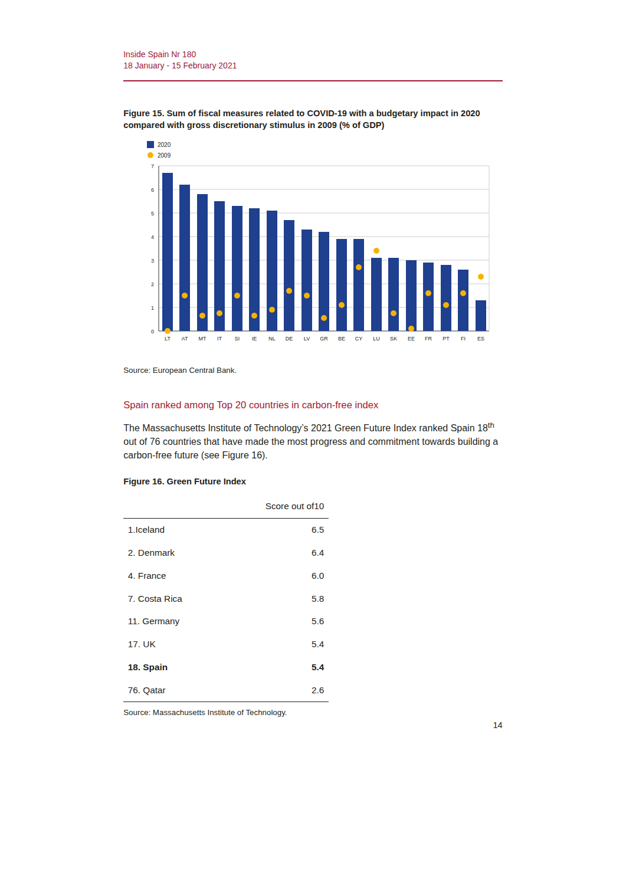Inside Spain Nr 180
18 January - 15 February 2021
Figure 15. Sum of fiscal measures related to COVID-19 with a budgetary impact in 2020 compared with gross discretionary stimulus in 2009 (% of GDP)
2020 2009 7 6 5 4 3 2 1 0 LT AT MT IT SI IE NL DE LV GR BE CY LU SK EE FR PT FI ES
Source: European Central Bank.
Spain ranked among Top 20 countries in carbon-free index
The Massachusetts Institute of Technology’s 2021 Green Future Index ranked Spain 18th out of 76 countries that have made the most progress and commitment towards building a carbon-free future (see Figure 16).
Figure 16. Green Future Index
| | Score out of10 |
| --- | --- |
| 1.Iceland | 6.5 |
| 2. Denmark | 6.4 |
| 4. France | 6.0 |
| 7. Costa Rica | 5.8 |
| 11. Germany | 5.6 |
| 17. UK | 5.4 |
| 18. Spain | 5.4 |
| 76. Qatar | 2.6 |
Source: Massachusetts Institute of Technology.
14